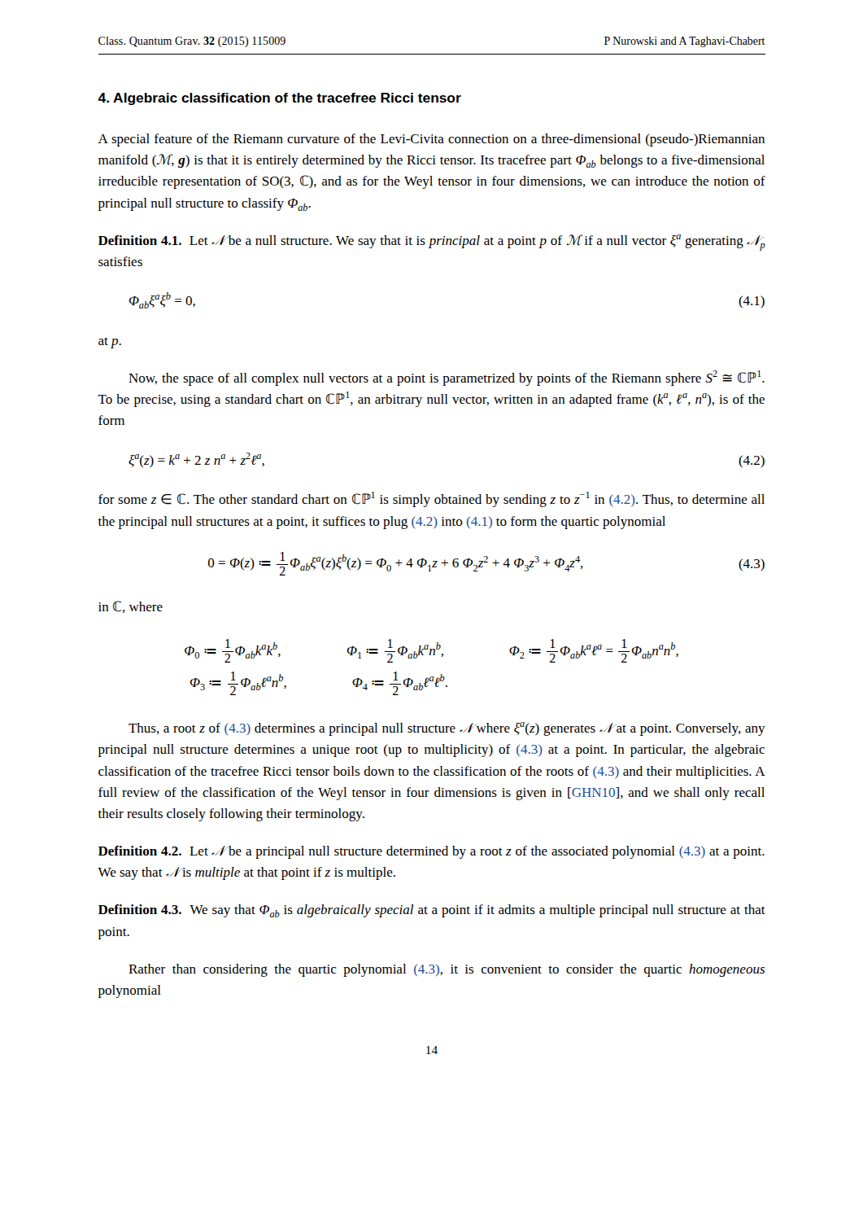Class. Quantum Grav. 32 (2015) 115009
P Nurowski and A Taghavi-Chabert
4. Algebraic classification of the tracefree Ricci tensor
A special feature of the Riemann curvature of the Levi-Civita connection on a three-dimensional (pseudo-)Riemannian manifold (ℳ, g) is that it is entirely determined by the Ricci tensor. Its tracefree part Φab belongs to a five-dimensional irreducible representation of SO(3, ℂ), and as for the Weyl tensor in four dimensions, we can introduce the notion of principal null structure to classify Φab.
Definition 4.1. Let 𝒩 be a null structure. We say that it is principal at a point p of ℳ if a null vector ξa generating 𝒩p satisfies
Φab ξa ξb = 0,
(4.1)
at p.
Now, the space of all complex null vectors at a point is parametrized by points of the Riemann sphere S2 ≅ ℂℙ1. To be precise, using a standard chart on ℂℙ1, an arbitrary null vector, written in an adapted frame (ka, ℓa, na), is of the form
ξa(z) = ka + 2 z na + z2ℓa,
(4.2)
for some z ∈ ℂ. The other standard chart on ℂℙ1 is simply obtained by sending z to z−1 in (4.2). Thus, to determine all the principal null structures at a point, it suffices to plug (4.2) into (4.1) to form the quartic polynomial
0 = Φ(z) ≔ 12 Φab ξa(z)ξb(z) = Φ0 + 4 Φ1z + 6 Φ2z2 + 4 Φ3z3 + Φ4z4,
(4.3)
in ℂ, where
Φ0 ≔ 12 Φab ka kb, Φ1 ≔ 12 Φab ka nb, Φ2 ≔ 12 Φab ka ℓa = 12 Φab na nb, Φ3 ≔ 12 Φab ℓa nb, Φ4 ≔ 12 Φab ℓa ℓb.
Thus, a root z of (4.3) determines a principal null structure 𝒩 where ξa(z) generates 𝒩 at a point. Conversely, any principal null structure determines a unique root (up to multiplicity) of (4.3) at a point. In particular, the algebraic classification of the tracefree Ricci tensor boils down to the classification of the roots of (4.3) and their multiplicities. A full review of the classification of the Weyl tensor in four dimensions is given in [GHN10], and we shall only recall their results closely following their terminology.
Definition 4.2. Let 𝒩 be a principal null structure determined by a root z of the associated polynomial (4.3) at a point. We say that 𝒩 is multiple at that point if z is multiple.
Definition 4.3. We say that Φab is algebraically special at a point if it admits a multiple principal null structure at that point.
Rather than considering the quartic polynomial (4.3), it is convenient to consider the quartic homogeneous polynomial
14